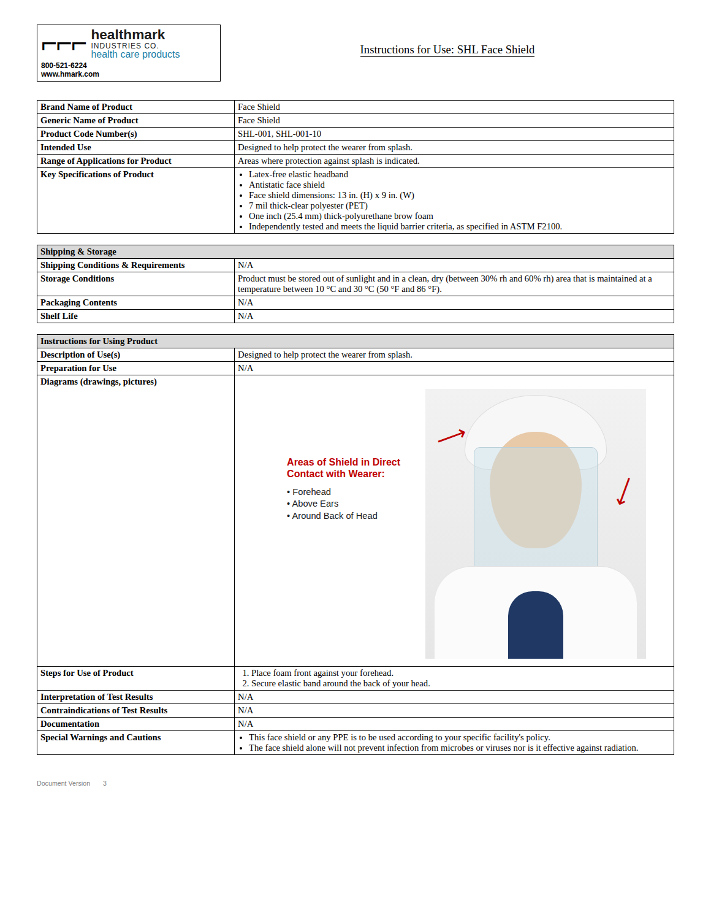⌐⌐⌐
healthmark
INDUSTRIES CO.
health care products
800-521-6224
www.hmark.com
Instructions for Use: SHL Face Shield
| Brand Name of Product | Face Shield |
| Generic Name of Product | Face Shield |
| Product Code Number(s) | SHL-001, SHL-001-10 |
| Intended Use | Designed to help protect the wearer from splash. |
| Range of Applications for Product | Areas where protection against splash is indicated. |
| Key Specifications of Product | Latex-free elastic headband Antistatic face shield Face shield dimensions: 13 in. (H) x 9 in. (W) 7 mil thick-clear polyester (PET) One inch (25.4 mm) thick-polyurethane brow foam Independently tested and meets the liquid barrier criteria, as specified in ASTM F2100. |
| Shipping & Storage |
| Shipping Conditions & Requirements | N/A |
| Storage Conditions | Product must be stored out of sunlight and in a clean, dry (between 30% rh and 60% rh) area that is maintained at a temperature between 10 °C and 30 °C (50 °F and 86 °F). |
| Packaging Contents | N/A |
| Shelf Life | N/A |
| Instructions for Using Product |
| Description of Use(s) | Designed to help protect the wearer from splash. |
| Preparation for Use | N/A |
| Diagrams (drawings, pictures) | Areas of Shield in Direct Contact with Wearer: • Forehead • Above Ears • Around Back of Head ⟶ ⟶ |
| Steps for Use of Product | Place foam front against your forehead. Secure elastic band around the back of your head. |
| Interpretation of Test Results | N/A |
| Contraindications of Test Results | N/A |
| Documentation | N/A |
| Special Warnings and Cautions | This face shield or any PPE is to be used according to your specific facility's policy. The face shield alone will not prevent infection from microbes or viruses nor is it effective against radiation. |
Document Version 3